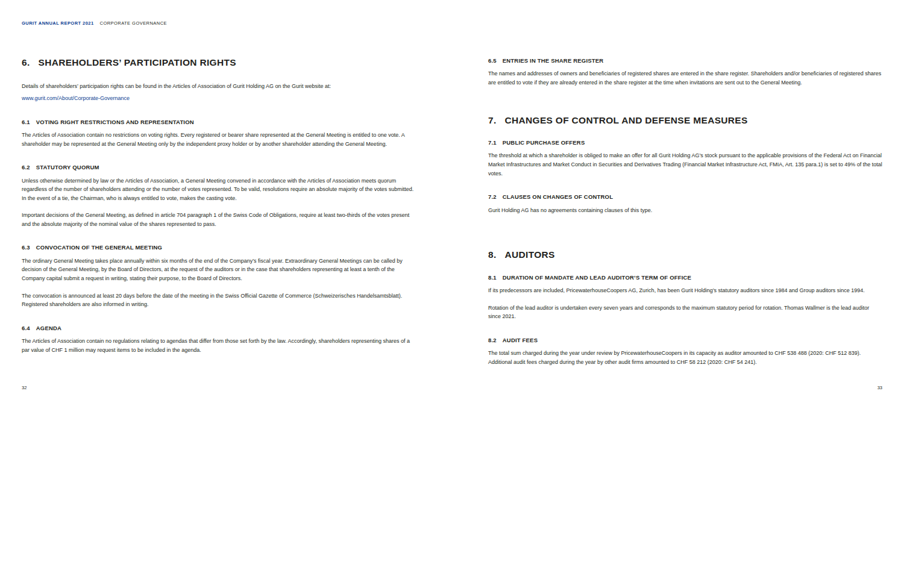GURIT ANNUAL REPORT 2021 CORPORATE GOVERNANCE
6. SHAREHOLDERS’ PARTICIPATION RIGHTS
Details of shareholders’ participation rights can be found in the Articles of Association of Gurit Holding AG on the Gurit website at:
www.gurit.com/About/Corporate-Governance
6.1 VOTING RIGHT RESTRICTIONS AND REPRESENTATION
The Articles of Association contain no restrictions on voting rights. Every registered or bearer share represented at the General Meeting is entitled to one vote. A shareholder may be represented at the General Meeting only by the independent proxy holder or by another shareholder attending the General Meeting.
6.2 STATUTORY QUORUM
Unless otherwise determined by law or the Articles of Association, a General Meeting convened in accordance with the Articles of Association meets quorum regardless of the number of shareholders attending or the number of votes represented. To be valid, resolutions require an absolute majority of the votes submitted. In the event of a tie, the Chairman, who is always entitled to vote, makes the casting vote.
Important decisions of the General Meeting, as defined in article 704 paragraph 1 of the Swiss Code of Obligations, require at least two-thirds of the votes present and the absolute majority of the nominal value of the shares represented to pass.
6.3 CONVOCATION OF THE GENERAL MEETING
The ordinary General Meeting takes place annually within six months of the end of the Company’s fiscal year. Extraordinary General Meetings can be called by decision of the General Meeting, by the Board of Directors, at the request of the auditors or in the case that shareholders representing at least a tenth of the Company capital submit a request in writing, stating their purpose, to the Board of Directors.
The convocation is announced at least 20 days before the date of the meeting in the Swiss Official Gazette of Commerce (Schweizerisches Handelsamtsblatt). Registered shareholders are also informed in writing.
6.4 AGENDA
The Articles of Association contain no regulations relating to agendas that differ from those set forth by the law. Accordingly, shareholders representing shares of a par value of CHF 1 million may request items to be included in the agenda.
6.5 ENTRIES IN THE SHARE REGISTER
The names and addresses of owners and beneficiaries of registered shares are entered in the share register. Shareholders and/or beneficiaries of registered shares are entitled to vote if they are already entered in the share register at the time when invitations are sent out to the General Meeting.
7. CHANGES OF CONTROL AND DEFENSE MEASURES
7.1 PUBLIC PURCHASE OFFERS
The threshold at which a shareholder is obliged to make an offer for all Gurit Holding AG’s stock pursuant to the applicable provisions of the Federal Act on Financial Market Infrastructures and Market Conduct in Securities and Derivatives Trading (Financial Market Infrastructure Act, FMIA, Art. 135 para.1) is set to 49% of the total votes.
7.2 CLAUSES ON CHANGES OF CONTROL
Gurit Holding AG has no agreements containing clauses of this type.
8. AUDITORS
8.1 DURATION OF MANDATE AND LEAD AUDITOR’S TERM OF OFFICE
If its predecessors are included, PricewaterhouseCoopers AG, Zurich, has been Gurit Holding’s statutory auditors since 1984 and Group auditors since 1994.
Rotation of the lead auditor is undertaken every seven years and corresponds to the maximum statutory period for rotation. Thomas Wallmer is the lead auditor since 2021.
8.2 AUDIT FEES
The total sum charged during the year under review by PricewaterhouseCoopers in its capacity as auditor amounted to CHF 538 488 (2020: CHF 512 839). Additional audit fees charged during the year by other audit firms amounted to CHF 58 212 (2020: CHF 54 241).
32
33